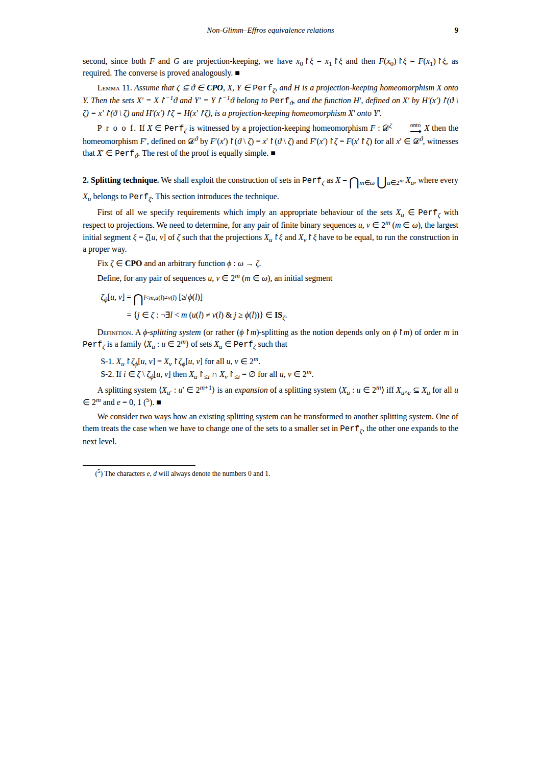Non-Glimm–Effros equivalence relations 9
second, since both F and G are projection-keeping, we have x0↾ξ = x1↾ξ and then F(x0)↾ξ = F(x1)↾ξ, as required. The converse is proved analogously. ■
Lemma 11. Assume that ζ ⊆ ϑ ∈ CPO, X, Y ∈ Perfζ, and H is a projection-keeping homeomorphism X onto Y. Then the sets X′ = X↾−1ϑ and Y′ = Y↾−1ϑ belong to Perfϑ, and the function H′, defined on X′ by H′(x′)↾(ϑ \ ζ) = x′↾(ϑ \ ζ) and H′(x′)↾ζ = H(x′↾ζ), is a projection-keeping homeomorphism X′ onto Y′.
P r o o f. If X ∈ Perfζ is witnessed by a projection-keeping homeomorphism F : 𝒟ζ onto⟶ X then the homeomorphism F′, defined on 𝒟ϑ by F′(x′)↾(ϑ \ ζ) = x′↾(ϑ \ ζ) and F′(x′)↾ζ = F(x′↾ζ) for all x′ ∈ 𝒟ϑ, witnesses that X′ ∈ Perfϑ. The rest of the proof is equally simple. ■
2. Splitting technique.
We shall exploit the construction of sets in Perfζ as X = ⋂m∈ω ⋃u∈2m Xu, where every Xu belongs to Perfζ. This section introduces the technique.
First of all we specify requirements which imply an appropriate behaviour of the sets Xu ∈ Perfζ with respect to projections. We need to determine, for any pair of finite binary sequences u, v ∈ 2m (m ∈ ω), the largest initial segment ξ = ζ[u, v] of ζ such that the projections Xu↾ξ and Xv↾ξ have to be equal, to run the construction in a proper way.
Fix ζ ∈ CPO and an arbitrary function ϕ : ω → ζ.
Define, for any pair of sequences u, v ∈ 2m (m ∈ ω), an initial segment
ζϕ[u, v] = ⋂l<m,u(l)≠v(l) [≱ ϕ(l)] = {j ∈ ζ : ¬∃l < m (u(l) ≠ v(l) & j ≥ ϕ(l))} ∈ ISζ.
Definition. A ϕ-splitting system (or rather (ϕ↾m)-splitting as the notion depends only on ϕ↾m) of order m in Perfζ is a family ⟨Xu : u ∈ 2m⟩ of sets Xu ∈ Perfζ such that
S-1. Xu↾ζϕ[u, v] = Xv↾ζϕ[u, v] for all u, v ∈ 2m.
S-2. If i ∈ ζ \ ζϕ[u, v] then Xu↾≤i ∩ Xv↾≤i = ∅ for all u, v ∈ 2m.
A splitting system ⟨Xu′ : u′ ∈ 2m+1⟩ is an expansion of a splitting system ⟨Xu : u ∈ 2m⟩ iff Xu^e ⊆ Xu for all u ∈ 2m and e = 0, 1 (5). ■
We consider two ways how an existing splitting system can be transformed to another splitting system. One of them treats the case when we have to change one of the sets to a smaller set in Perfζ, the other one expands to the next level.
(5) The characters e, d will always denote the numbers 0 and 1.